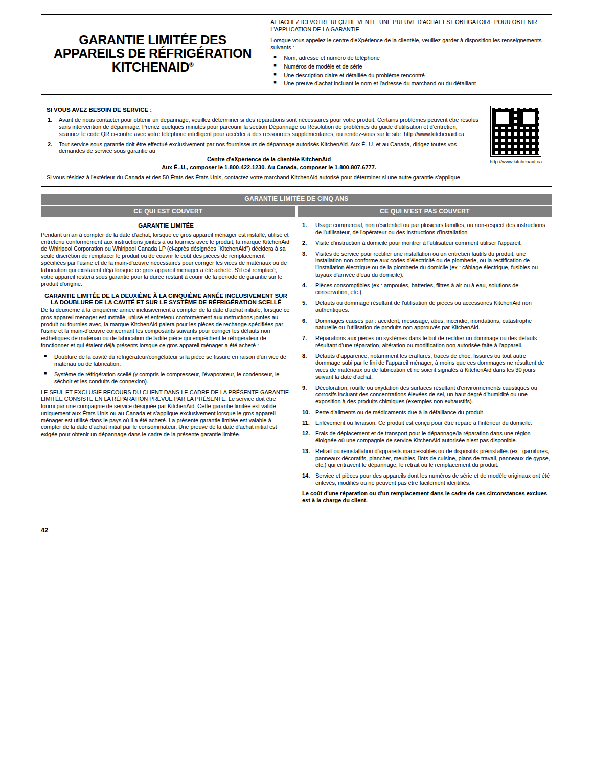GARANTIE LIMITÉE DES APPAREILS DE RÉFRIGÉRATION KITCHENAID®
ATTACHEZ ICI VOTRE REÇU DE VENTE. UNE PREUVE D'ACHAT EST OBLIGATOIRE POUR OBTENIR L'APPLICATION DE LA GARANTIE.
Lorsque vous appelez le centre d'eXpérience de la clientèle, veuillez garder à disposition les renseignements suivants :
Nom, adresse et numéro de téléphone
Numéros de modèle et de série
Une description claire et détaillée du problème rencontré
Une preuve d'achat incluant le nom et l'adresse du marchand ou du détaillant
http://www.kitchenaid.ca
SI VOUS AVEZ BESOIN DE SERVICE :
Avant de nous contacter pour obtenir un dépannage, veuillez déterminer si des réparations sont nécessaires pour votre produit. Certains problèmes peuvent être résolus sans intervention de dépannage. Prenez quelques minutes pour parcourir la section Dépannage ou Résolution de problèmes du guide d'utilisation et d'entretien, scannez le code QR ci-contre avec votre téléphone intelligent pour accéder à des ressources supplémentaires, ou rendez-vous sur le site http://www.kitchenaid.ca.
Tout service sous garantie doit être effectué exclusivement par nos fournisseurs de dépannage autorisés KitchenAid. Aux É.-U. et au Canada, dirigez toutes vos demandes de service sous garantie au
Centre d'eXpérience de la clientèle KitchenAid
Aux É.-U., composer le 1-800-422-1230. Au Canada, composer le 1-800-807-6777.
Si vous résidez à l'extérieur du Canada et des 50 États des États-Unis, contactez votre marchand KitchenAid autorisé pour déterminer si une autre garantie s'applique.
GARANTIE LIMITÉE DE CINQ ANS
CE QUI EST COUVERT
CE QUI N'EST PAS COUVERT
GARANTIE LIMITÉE
Pendant un an à compter de la date d'achat, lorsque ce gros appareil ménager est installé, utilisé et entretenu conformément aux instructions jointes à ou fournies avec le produit, la marque KitchenAid de Whirlpool Corporation ou Whirlpool Canada LP (ci-après désignées “KitchenAid”) décidera à sa seule discrétion de remplacer le produit ou de couvrir le coût des pièces de remplacement spécifiées par l'usine et de la main-d'œuvre nécessaires pour corriger les vices de matériaux ou de fabrication qui existaient déjà lorsque ce gros appareil ménager a été acheté. S'il est remplacé, votre appareil restera sous garantie pour la durée restant à courir de la période de garantie sur le produit d'origine.
GARANTIE LIMITÉE DE LA DEUXIÈME À LA CINQUIÈME ANNÉE INCLUSIVEMENT SUR LA DOUBLURE DE LA CAVITÉ ET SUR LE SYSTÈME DE RÉFRIGÉRATION SCELLÉ
De la deuxième à la cinquième année inclusivement à compter de la date d'achat initiale, lorsque ce gros appareil ménager est installé, utilisé et entretenu conformément aux instructions jointes au produit ou fournies avec, la marque KitchenAid paiera pour les pièces de rechange spécifiées par l'usine et la main-d'œuvre concernant les composants suivants pour corriger les défauts non esthétiques de matériau ou de fabrication de ladite pièce qui empêchent le réfrigérateur de fonctionner et qui étaient déjà présents lorsque ce gros appareil ménager a été acheté :
Doublure de la cavité du réfrigérateur/congélateur si la pièce se fissure en raison d'un vice de matériau ou de fabrication.
Système de réfrigération scellé (y compris le compresseur, l'évaporateur, le condenseur, le séchoir et les conduits de connexion).
LE SEUL ET EXCLUSIF RECOURS DU CLIENT DANS LE CADRE DE LA PRÉSENTE GARANTIE LIMITÉE CONSISTE EN LA RÉPARATION PRÉVUE PAR LA PRÉSENTE. Le service doit être fourni par une compagnie de service désignée par KitchenAid. Cette garantie limitée est valide uniquement aux États-Unis ou au Canada et s'applique exclusivement lorsque le gros appareil ménager est utilisé dans le pays où il a été acheté. La présente garantie limitée est valable à compter de la date d'achat initial par le consommateur. Une preuve de la date d'achat initial est exigée pour obtenir un dépannage dans le cadre de la présente garantie limitée.
Usage commercial, non résidentiel ou par plusieurs familles, ou non-respect des instructions de l'utilisateur, de l'opérateur ou des instructions d'installation.
Visite d'instruction à domicile pour montrer à l'utilisateur comment utiliser l'appareil.
Visites de service pour rectifier une installation ou un entretien fautifs du produit, une installation non conforme aux codes d'électricité ou de plomberie, ou la rectification de l'installation électrique ou de la plomberie du domicile (ex : câblage électrique, fusibles ou tuyaux d'arrivée d'eau du domicile).
Pièces consomptibles (ex : ampoules, batteries, filtres à air ou à eau, solutions de conservation, etc.).
Défauts ou dommage résultant de l'utilisation de pièces ou accessoires KitchenAid non authentiques.
Dommages causés par : accident, mésusage, abus, incendie, inondations, catastrophe naturelle ou l'utilisation de produits non approuvés par KitchenAid.
Réparations aux pièces ou systèmes dans le but de rectifier un dommage ou des défauts résultant d'une réparation, altération ou modification non autorisée faite à l'appareil.
Défauts d'apparence, notamment les éraflures, traces de choc, fissures ou tout autre dommage subi par le fini de l'appareil ménager, à moins que ces dommages ne résultent de vices de matériaux ou de fabrication et ne soient signalés à KitchenAid dans les 30 jours suivant la date d'achat.
Décoloration, rouille ou oxydation des surfaces résultant d'environnements caustiques ou corrosifs incluant des concentrations élevées de sel, un haut degré d'humidité ou une exposition à des produits chimiques (exemples non exhaustifs).
Perte d'aliments ou de médicaments due à la défaillance du produit.
Enlèvement ou livraison. Ce produit est conçu pour être réparé à l'intérieur du domicile.
Frais de déplacement et de transport pour le dépannage/la réparation dans une région éloignée où une compagnie de service KitchenAid autorisée n'est pas disponible.
Retrait ou réinstallation d'appareils inaccessibles ou de dispositifs préinstallés (ex : garnitures, panneaux décoratifs, plancher, meubles, îlots de cuisine, plans de travail, panneaux de gypse, etc.) qui entravent le dépannage, le retrait ou le remplacement du produit.
Service et pièces pour des appareils dont les numéros de série et de modèle originaux ont été enlevés, modifiés ou ne peuvent pas être facilement identifiés.
Le coût d'une réparation ou d'un remplacement dans le cadre de ces circonstances exclues est à la charge du client.
42